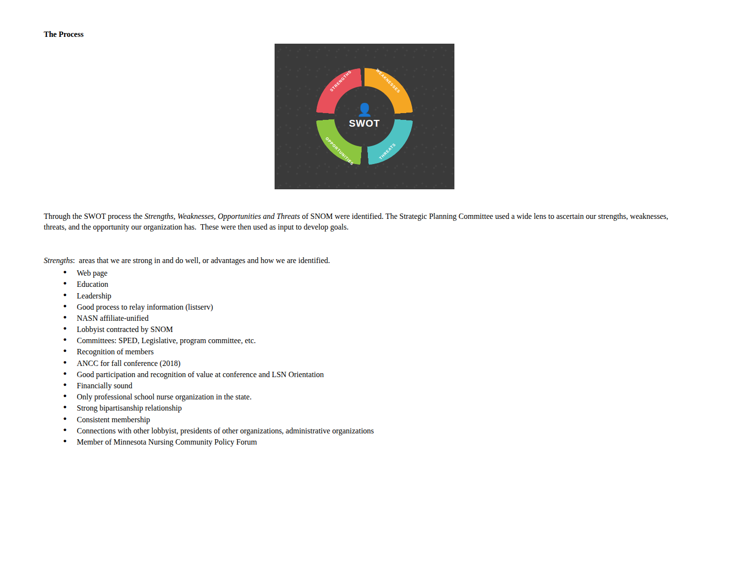The Process
STRENGTHS WEAKNESSES THREATS OPPORTUNITIES
👤
SWOT
Through the SWOT process the Strengths, Weaknesses, Opportunities and Threats of SNOM were identified. The Strategic Planning Committee used a wide lens to ascertain our strengths, weaknesses, threats, and the opportunity our organization has. These were then used as input to develop goals.
Strengths: areas that we are strong in and do well, or advantages and how we are identified.
Web page
Education
Leadership
Good process to relay information (listserv)
NASN affiliate-unified
Lobbyist contracted by SNOM
Committees: SPED, Legislative, program committee, etc.
Recognition of members
ANCC for fall conference (2018)
Good participation and recognition of value at conference and LSN Orientation
Financially sound
Only professional school nurse organization in the state.
Strong bipartisanship relationship
Consistent membership
Connections with other lobbyist, presidents of other organizations, administrative organizations
Member of Minnesota Nursing Community Policy Forum